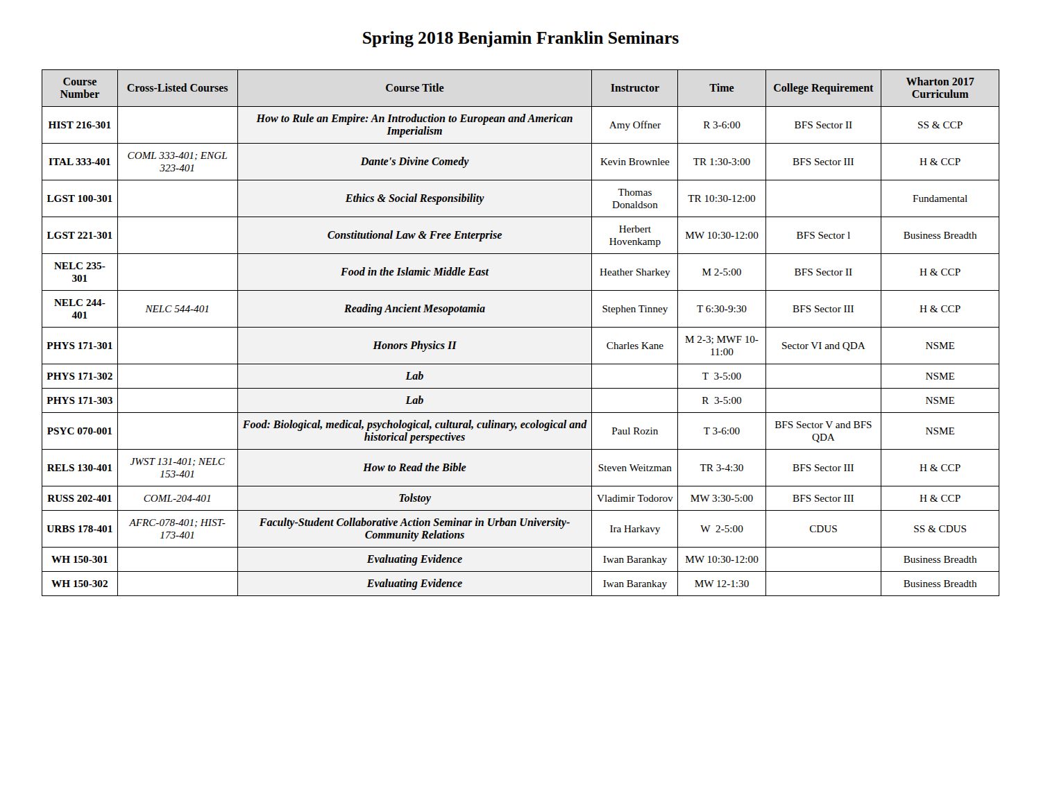Spring 2018 Benjamin Franklin Seminars
| Course Number | Cross-Listed Courses | Course Title | Instructor | Time | College Requirement | Wharton 2017 Curriculum |
| --- | --- | --- | --- | --- | --- | --- |
| HIST 216-301 | | How to Rule an Empire: An Introduction to European and American Imperialism | Amy Offner | R 3-6:00 | BFS Sector II | SS & CCP |
| ITAL 333-401 | COML 333-401; ENGL 323-401 | Dante's Divine Comedy | Kevin Brownlee | TR 1:30-3:00 | BFS Sector III | H & CCP |
| LGST 100-301 | | Ethics & Social Responsibility | Thomas Donaldson | TR 10:30-12:00 | | Fundamental |
| LGST 221-301 | | Constitutional Law & Free Enterprise | Herbert Hovenkamp | MW 10:30-12:00 | BFS Sector l | Business Breadth |
| NELC 235-301 | | Food in the Islamic Middle East | Heather Sharkey | M 2-5:00 | BFS Sector II | H & CCP |
| NELC 244-401 | NELC 544-401 | Reading Ancient Mesopotamia | Stephen Tinney | T 6:30-9:30 | BFS Sector III | H & CCP |
| PHYS 171-301 | | Honors Physics II | Charles Kane | M 2-3; MWF 10-11:00 | Sector VI and QDA | NSME |
| PHYS 171-302 | | Lab | | T 3-5:00 | | NSME |
| PHYS 171-303 | | Lab | | R 3-5:00 | | NSME |
| PSYC 070-001 | | Food: Biological, medical, psychological, cultural, culinary, ecological and historical perspectives | Paul Rozin | T 3-6:00 | BFS Sector V and BFS QDA | NSME |
| RELS 130-401 | JWST 131-401; NELC 153-401 | How to Read the Bible | Steven Weitzman | TR 3-4:30 | BFS Sector III | H & CCP |
| RUSS 202-401 | COML-204-401 | Tolstoy | Vladimir Todorov | MW 3:30-5:00 | BFS Sector III | H & CCP |
| URBS 178-401 | AFRC-078-401; HIST-173-401 | Faculty-Student Collaborative Action Seminar in Urban University-Community Relations | Ira Harkavy | W 2-5:00 | CDUS | SS & CDUS |
| WH 150-301 | | Evaluating Evidence | Iwan Barankay | MW 10:30-12:00 | | Business Breadth |
| WH 150-302 | | Evaluating Evidence | Iwan Barankay | MW 12-1:30 | | Business Breadth |